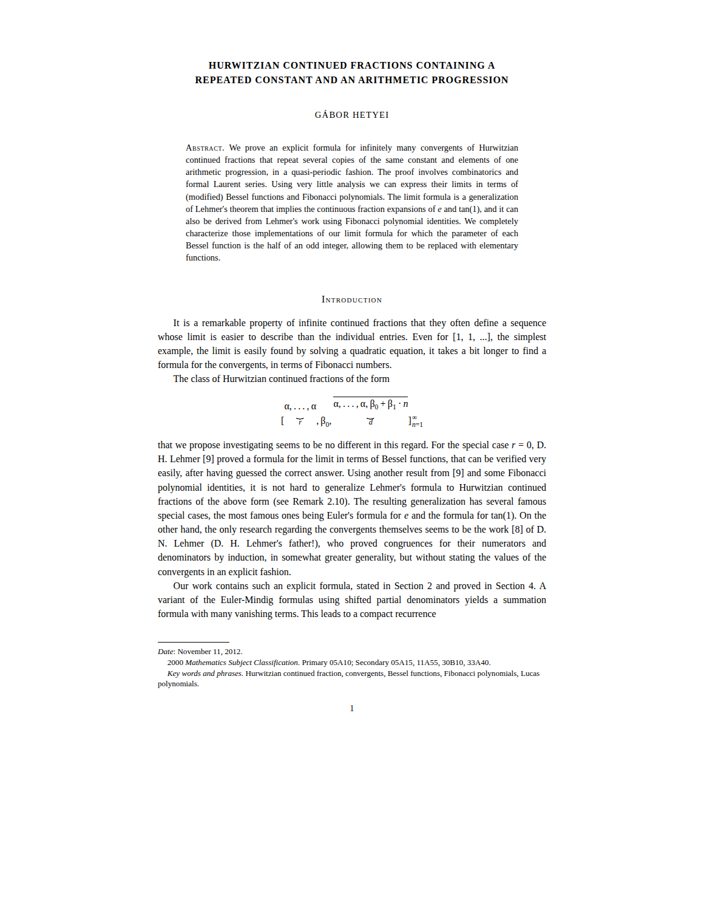Hurwitzian continued fractions containing a
repeated constant and an arithmetic progression
Gábor Hetyei
Abstract. We prove an explicit formula for infinitely many convergents of Hurwitzian continued fractions that repeat several copies of the same constant and elements of one arithmetic progression, in a quasi-periodic fashion. The proof involves combinatorics and formal Laurent series. Using very little analysis we can express their limits in terms of (modified) Bessel functions and Fibonacci polynomials. The limit formula is a generalization of Lehmer's theorem that implies the continuous fraction expansions of e and tan(1), and it can also be derived from Lehmer's work using Fibonacci polynomial identities. We completely characterize those implementations of our limit formula for which the parameter of each Bessel function is the half of an odd integer, allowing them to be replaced with elementary functions.
Introduction
It is a remarkable property of infinite continued fractions that they often define a sequence whose limit is easier to describe than the individual entries. Even for [1, 1, ...], the simplest example, the limit is easily found by solving a quadratic equation, it takes a bit longer to find a formula for the convergents, in terms of Fibonacci numbers.
The class of Hurwitzian continued fractions of the form
[α, . . . , α⏟r, β0, α, . . . , α, β0 + β1 · n⏟d]∞n=1
that we propose investigating seems to be no different in this regard. For the special case r = 0, D. H. Lehmer [9] proved a formula for the limit in terms of Bessel functions, that can be verified very easily, after having guessed the correct answer. Using another result from [9] and some Fibonacci polynomial identities, it is not hard to generalize Lehmer's formula to Hurwitzian continued fractions of the above form (see Remark 2.10). The resulting generalization has several famous special cases, the most famous ones being Euler's formula for e and the formula for tan(1). On the other hand, the only research regarding the convergents themselves seems to be the work [8] of D. N. Lehmer (D. H. Lehmer's father!), who proved congruences for their numerators and denominators by induction, in somewhat greater generality, but without stating the values of the convergents in an explicit fashion.
Our work contains such an explicit formula, stated in Section 2 and proved in Section 4. A variant of the Euler-Mindig formulas using shifted partial denominators yields a summation formula with many vanishing terms. This leads to a compact recurrence
Date: November 11, 2012.
2000 Mathematics Subject Classification. Primary 05A10; Secondary 05A15, 11A55, 30B10, 33A40.
Key words and phrases. Hurwitzian continued fraction, convergents, Bessel functions, Fibonacci polynomials, Lucas polynomials.
1